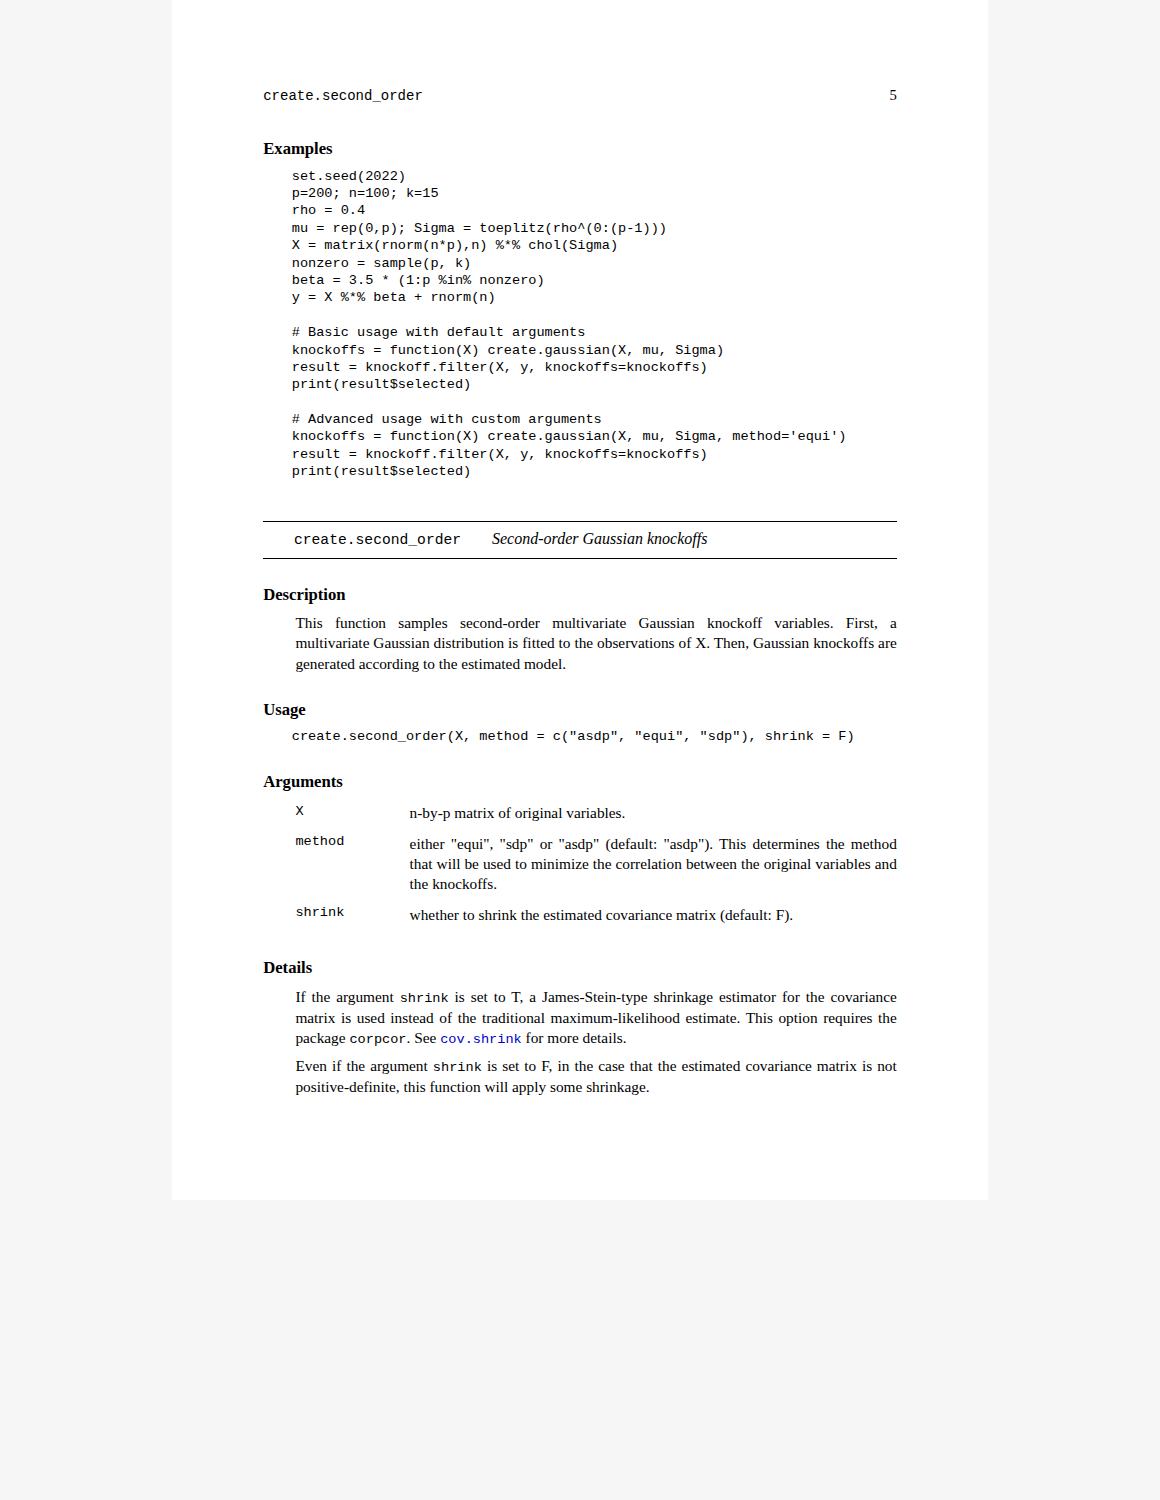create.second_order
5
Examples
set.seed(2022)
p=200; n=100; k=15
rho = 0.4
mu = rep(0,p); Sigma = toeplitz(rho^(0:(p-1)))
X = matrix(rnorm(n*p),n) %*% chol(Sigma)
nonzero = sample(p, k)
beta = 3.5 * (1:p %in% nonzero)
y = X %*% beta + rnorm(n)

# Basic usage with default arguments
knockoffs = function(X) create.gaussian(X, mu, Sigma)
result = knockoff.filter(X, y, knockoffs=knockoffs)
print(result$selected)

# Advanced usage with custom arguments
knockoffs = function(X) create.gaussian(X, mu, Sigma, method='equi')
result = knockoff.filter(X, y, knockoffs=knockoffs)
print(result$selected)
create.second_order
Second-order Gaussian knockoffs
Description
This function samples second-order multivariate Gaussian knockoff variables. First, a multivariate Gaussian distribution is fitted to the observations of X. Then, Gaussian knockoffs are generated according to the estimated model.
Usage
create.second_order(X, method = c("asdp", "equi", "sdp"), shrink = F)
Arguments
| X | n-by-p matrix of original variables. |
| method | either "equi", "sdp" or "asdp" (default: "asdp"). This determines the method that will be used to minimize the correlation between the original variables and the knockoffs. |
| shrink | whether to shrink the estimated covariance matrix (default: F). |
Details
If the argument shrink is set to T, a James-Stein-type shrinkage estimator for the covariance matrix is used instead of the traditional maximum-likelihood estimate. This option requires the package corpcor. See cov.shrink for more details.
Even if the argument shrink is set to F, in the case that the estimated covariance matrix is not positive-definite, this function will apply some shrinkage.